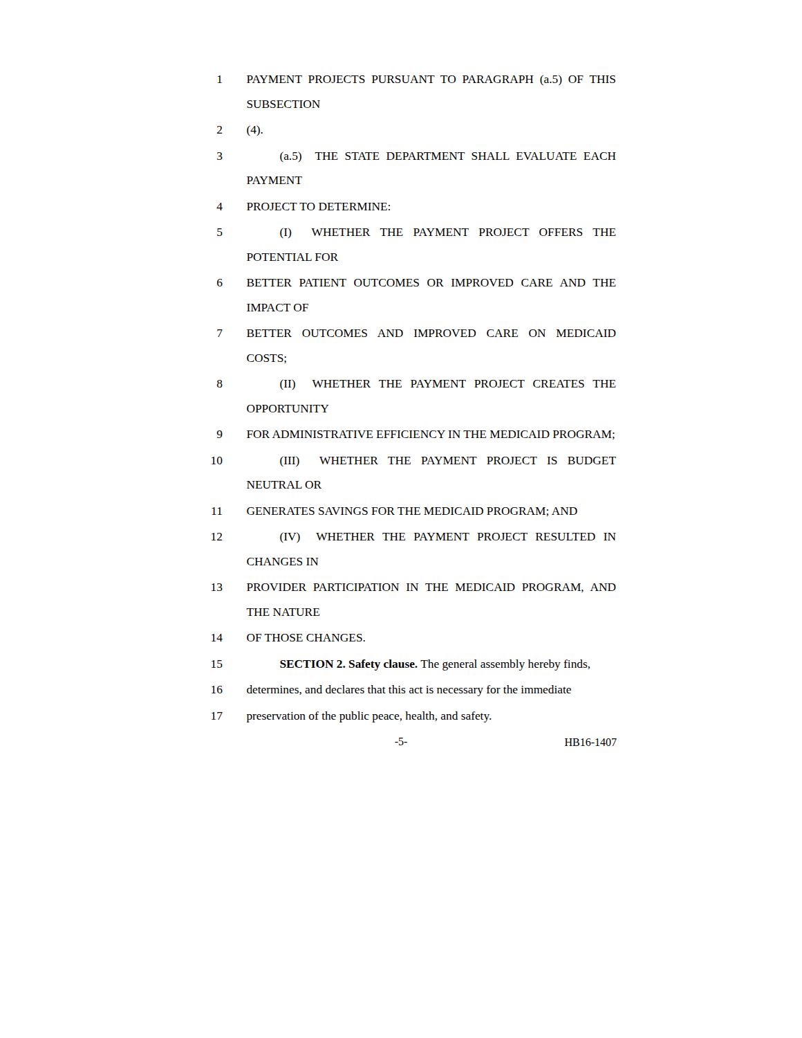| 1 | PAYMENT PROJECTS PURSUANT TO PARAGRAPH (a.5) OF THIS SUBSECTION |
| 2 | (4). |
| 3 | (a.5) THE STATE DEPARTMENT SHALL EVALUATE EACH PAYMENT |
| 4 | PROJECT TO DETERMINE: |
| 5 | (I) WHETHER THE PAYMENT PROJECT OFFERS THE POTENTIAL FOR |
| 6 | BETTER PATIENT OUTCOMES OR IMPROVED CARE AND THE IMPACT OF |
| 7 | BETTER OUTCOMES AND IMPROVED CARE ON MEDICAID COSTS; |
| 8 | (II) WHETHER THE PAYMENT PROJECT CREATES THE OPPORTUNITY |
| 9 | FOR ADMINISTRATIVE EFFICIENCY IN THE MEDICAID PROGRAM; |
| 10 | (III) WHETHER THE PAYMENT PROJECT IS BUDGET NEUTRAL OR |
| 11 | GENERATES SAVINGS FOR THE MEDICAID PROGRAM; AND |
| 12 | (IV) WHETHER THE PAYMENT PROJECT RESULTED IN CHANGES IN |
| 13 | PROVIDER PARTICIPATION IN THE MEDICAID PROGRAM, AND THE NATURE |
| 14 | OF THOSE CHANGES. |
| 15 | SECTION 2. Safety clause. The general assembly hereby finds, |
| 16 | determines, and declares that this act is necessary for the immediate |
| 17 | preservation of the public peace, health, and safety. |
-5-
HB16-1407